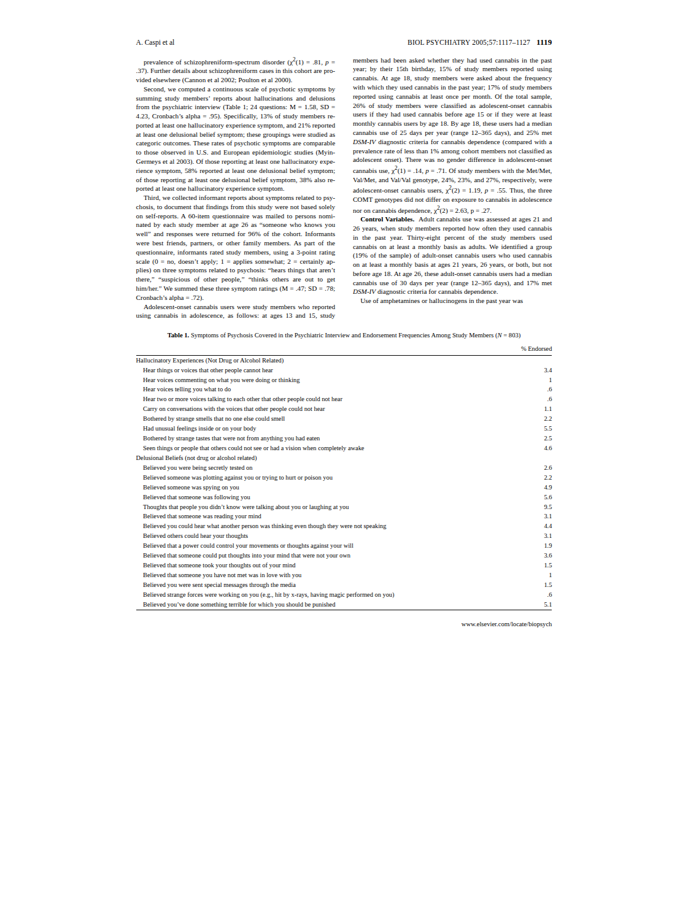A. Caspi et al
BIOL PSYCHIATRY 2005;57:1117–11271119
prevalence of schizophreniform-spectrum disorder (χ2(1) = .81, p = .37). Further details about schizophreniform cases in this cohort are provided elsewhere (Cannon et al 2002; Poulton et al 2000).
Second, we computed a continuous scale of psychotic symptoms by summing study members’ reports about hallucinations and delusions from the psychiatric interview (Table 1; 24 questions: M = 1.58, SD = 4.23, Cronbach’s alpha = .95). Specifically, 13% of study members reported at least one hallucinatory experience symptom, and 21% reported at least one delusional belief symptom; these groupings were studied as categoric outcomes. These rates of psychotic symptoms are comparable to those observed in U.S. and European epidemiologic studies (Myin-Germeys et al 2003). Of those reporting at least one hallucinatory experience symptom, 58% reported at least one delusional belief symptom; of those reporting at least one delusional belief symptom, 38% also reported at least one hallucinatory experience symptom.
Third, we collected informant reports about symptoms related to psychosis, to document that findings from this study were not based solely on self-reports. A 60-item questionnaire was mailed to persons nominated by each study member at age 26 as “someone who knows you well” and responses were returned for 96% of the cohort. Informants were best friends, partners, or other family members. As part of the questionnaire, informants rated study members, using a 3-point rating scale (0 = no, doesn’t apply; 1 = applies somewhat; 2 = certainly applies) on three symptoms related to psychosis: “hears things that aren’t there,” “suspicious of other people,” “thinks others are out to get him/her.” We summed these three symptom ratings (M = .47; SD = .78; Cronbach’s alpha = .72).
Adolescent-onset cannabis users were study members who reported using cannabis in adolescence, as follows: at ages 13 and 15, study members had been asked whether they had used cannabis in the past year; by their 15th birthday, 15% of study members reported using cannabis. At age 18, study members were asked about the frequency with which they used cannabis in the past year; 17% of study members reported using cannabis at least once per month. Of the total sample, 26% of study members were classified as adolescent-onset cannabis users if they had used cannabis before age 15 or if they were at least monthly cannabis users by age 18. By age 18, these users had a median cannabis use of 25 days per year (range 12–365 days), and 25% met DSM-IV diagnostic criteria for cannabis dependence (compared with a prevalence rate of less than 1% among cohort members not classified as adolescent onset). There was no gender difference in adolescent-onset cannabis use, χ2(1) = .14, p = .71. Of study members with the Met/Met, Val/Met, and Val/Val genotype, 24%, 23%, and 27%, respectively, were adolescent-onset cannabis users, χ2(2) = 1.19, p = .55. Thus, the three COMT genotypes did not differ on exposure to cannabis in adolescence nor on cannabis dependence, χ2(2) = 2.63, p = .27.
Control Variables. Adult cannabis use was assessed at ages 21 and 26 years, when study members reported how often they used cannabis in the past year. Thirty-eight percent of the study members used cannabis on at least a monthly basis as adults. We identified a group (19% of the sample) of adult-onset cannabis users who used cannabis on at least a monthly basis at ages 21 years, 26 years, or both, but not before age 18. At age 26, these adult-onset cannabis users had a median cannabis use of 30 days per year (range 12–365 days), and 17% met DSM-IV diagnostic criteria for cannabis dependence.
Use of amphetamines or hallucinogens in the past year was
Table 1. Symptoms of Psychosis Covered in the Psychiatric Interview and Endorsement Frequencies Among Study Members (N = 803)
| | % Endorsed |
| --- | --- |
| Hallucinatory Experiences (Not Drug or Alcohol Related) | |
| Hear things or voices that other people cannot hear | 3.4 |
| Hear voices commenting on what you were doing or thinking | 1 |
| Hear voices telling you what to do | .6 |
| Hear two or more voices talking to each other that other people could not hear | .6 |
| Carry on conversations with the voices that other people could not hear | 1.1 |
| Bothered by strange smells that no one else could smell | 2.2 |
| Had unusual feelings inside or on your body | 5.5 |
| Bothered by strange tastes that were not from anything you had eaten | 2.5 |
| Seen things or people that others could not see or had a vision when completely awake | 4.6 |
| Delusional Beliefs (not drug or alcohol related) | |
| Believed you were being secretly tested on | 2.6 |
| Believed someone was plotting against you or trying to hurt or poison you | 2.2 |
| Believed someone was spying on you | 4.9 |
| Believed that someone was following you | 5.6 |
| Thoughts that people you didn’t know were talking about you or laughing at you | 9.5 |
| Believed that someone was reading your mind | 3.1 |
| Believed you could hear what another person was thinking even though they were not speaking | 4.4 |
| Believed others could hear your thoughts | 3.1 |
| Believed that a power could control your movements or thoughts against your will | 1.9 |
| Believed that someone could put thoughts into your mind that were not your own | 3.6 |
| Believed that someone took your thoughts out of your mind | 1.5 |
| Believed that someone you have not met was in love with you | 1 |
| Believed you were sent special messages through the media | 1.5 |
| Believed strange forces were working on you (e.g., hit by x-rays, having magic performed on you) | .6 |
| Believed you’ve done something terrible for which you should be punished | 5.1 |
www.elsevier.com/locate/biopsych